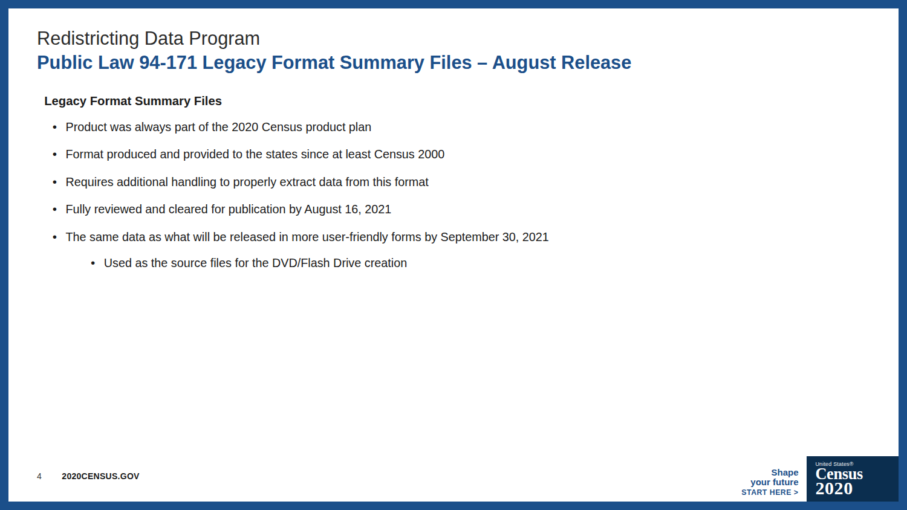Redistricting Data Program
Public Law 94-171 Legacy Format Summary Files – August Release
Legacy Format Summary Files
Product was always part of the 2020 Census product plan
Format produced and provided to the states since at least Census 2000
Requires additional handling to properly extract data from this format
Fully reviewed and cleared for publication by August 16, 2021
The same data as what will be released in more user-friendly forms by September 30, 2021
Used as the source files for the DVD/Flash Drive creation
4
2020CENSUS.GOV
Shape
your future
START HERE >
United States® Census 2020